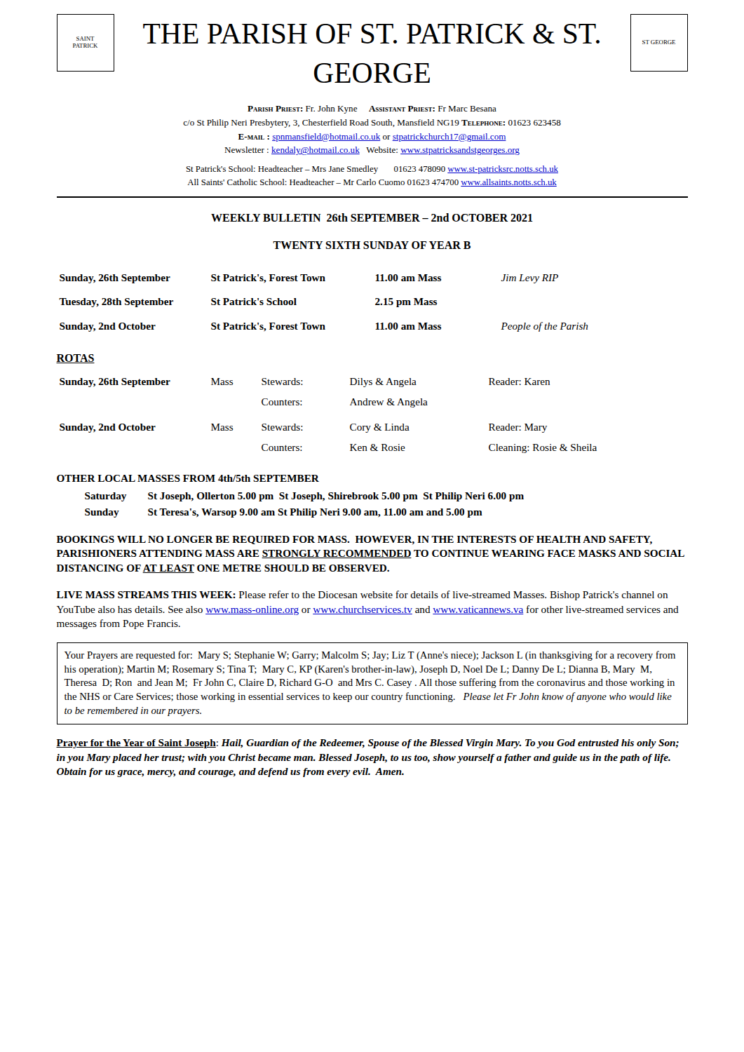SAINT
PATRICK
THE PARISH OF ST. PATRICK & ST. GEORGE
ST GEORGE
Parish Priest: Fr. John Kyne Assistant Priest: Fr Marc Besana
c/o St Philip Neri Presbytery, 3, Chesterfield Road South, Mansfield NG19 Telephone: 01623 623458
E-mail : spnmansfield@hotmail.co.uk or stpatrickchurch17@gmail.com
Newsletter : kendaly@hotmail.co.uk Website: www.stpatricksandstgeorges.org
St Patrick's School: Headteacher – Mrs Jane Smedley 01623 478090 www.st-patricksrc.notts.sch.uk
All Saints' Catholic School: Headteacher – Mr Carlo Cuomo 01623 474700 www.allsaints.notts.sch.uk
WEEKLY BULLETIN 26th SEPTEMBER – 2nd OCTOBER 2021
TWENTY SIXTH SUNDAY OF YEAR B
| Sunday, 26th September | St Patrick's, Forest Town | 11.00 am Mass | Jim Levy RIP |
| Tuesday, 28th September | St Patrick's School | 2.15 pm Mass | |
| Sunday, 2nd October | St Patrick's, Forest Town | 11.00 am Mass | People of the Parish |
ROTAS
| Sunday, 26th September | Mass | Stewards: | Dilys & Angela | Reader: Karen |
| | | Counters: | Andrew & Angela | |
| Sunday, 2nd October | Mass | Stewards: | Cory & Linda | Reader: Mary |
| | | Counters: | Ken & Rosie | Cleaning: Rosie & Sheila |
OTHER LOCAL MASSES FROM 4th/5th SEPTEMBER
Saturday St Joseph, Ollerton 5.00 pm St Joseph, Shirebrook 5.00 pm St Philip Neri 6.00 pm
Sunday St Teresa's, Warsop 9.00 am St Philip Neri 9.00 am, 11.00 am and 5.00 pm
BOOKINGS WILL NO LONGER BE REQUIRED FOR MASS. HOWEVER, IN THE INTERESTS OF HEALTH AND SAFETY, PARISHIONERS ATTENDING MASS ARE STRONGLY RECOMMENDED TO CONTINUE WEARING FACE MASKS AND SOCIAL DISTANCING OF AT LEAST ONE METRE SHOULD BE OBSERVED.
LIVE MASS STREAMS THIS WEEK: Please refer to the Diocesan website for details of live-streamed Masses. Bishop Patrick's channel on YouTube also has details. See also www.mass-online.org or www.churchservices.tv and www.vaticannews.va for other live-streamed services and messages from Pope Francis.
Your Prayers are requested for: Mary S; Stephanie W; Garry; Malcolm S; Jay; Liz T (Anne's niece); Jackson L (in thanksgiving for a recovery from his operation); Martin M; Rosemary S; Tina T; Mary C, KP (Karen's brother-in-law), Joseph D, Noel De L; Danny De L; Dianna B, Mary M, Theresa D; Ron and Jean M; Fr John C, Claire D, Richard G-O and Mrs C. Casey . All those suffering from the coronavirus and those working in the NHS or Care Services; those working in essential services to keep our country functioning. Please let Fr John know of anyone who would like to be remembered in our prayers.
Prayer for the Year of Saint Joseph: Hail, Guardian of the Redeemer, Spouse of the Blessed Virgin Mary. To you God entrusted his only Son; in you Mary placed her trust; with you Christ became man. Blessed Joseph, to us too, show yourself a father and guide us in the path of life. Obtain for us grace, mercy, and courage, and defend us from every evil. Amen.